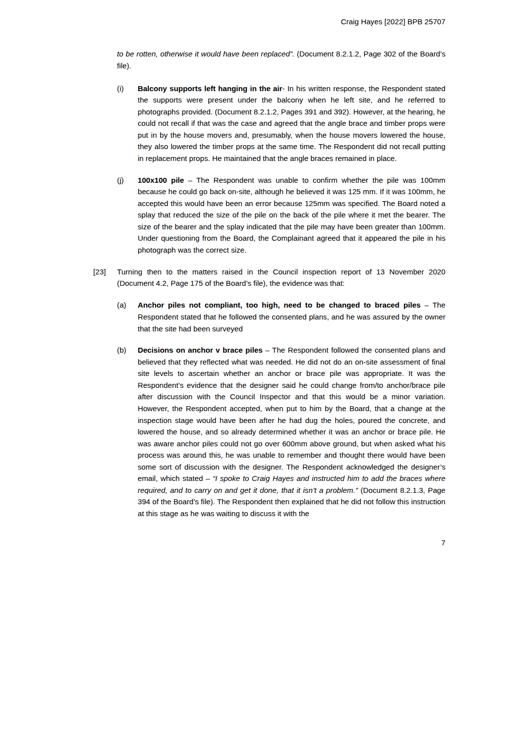Craig Hayes [2022] BPB 25707
to be rotten, otherwise it would have been replaced”. (Document 8.2.1.2, Page 302 of the Board’s file).
(i)
Balcony supports left hanging in the air- In his written response, the Respondent stated the supports were present under the balcony when he left site, and he referred to photographs provided. (Document 8.2.1.2, Pages 391 and 392). However, at the hearing, he could not recall if that was the case and agreed that the angle brace and timber props were put in by the house movers and, presumably, when the house movers lowered the house, they also lowered the timber props at the same time. The Respondent did not recall putting in replacement props. He maintained that the angle braces remained in place.
(j)
100x100 pile – The Respondent was unable to confirm whether the pile was 100mm because he could go back on-site, although he believed it was 125 mm. If it was 100mm, he accepted this would have been an error because 125mm was specified. The Board noted a splay that reduced the size of the pile on the back of the pile where it met the bearer. The size of the bearer and the splay indicated that the pile may have been greater than 100mm. Under questioning from the Board, the Complainant agreed that it appeared the pile in his photograph was the correct size.
[23]
Turning then to the matters raised in the Council inspection report of 13 November 2020 (Document 4.2, Page 175 of the Board’s file), the evidence was that:
(a)
Anchor piles not compliant, too high, need to be changed to braced piles – The Respondent stated that he followed the consented plans, and he was assured by the owner that the site had been surveyed
(b)
Decisions on anchor v brace piles – The Respondent followed the consented plans and believed that they reflected what was needed. He did not do an on-site assessment of final site levels to ascertain whether an anchor or brace pile was appropriate. It was the Respondent’s evidence that the designer said he could change from/to anchor/brace pile after discussion with the Council Inspector and that this would be a minor variation. However, the Respondent accepted, when put to him by the Board, that a change at the inspection stage would have been after he had dug the holes, poured the concrete, and lowered the house, and so already determined whether it was an anchor or brace pile. He was aware anchor piles could not go over 600mm above ground, but when asked what his process was around this, he was unable to remember and thought there would have been some sort of discussion with the designer. The Respondent acknowledged the designer’s email, which stated – “I spoke to Craig Hayes and instructed him to add the braces where required, and to carry on and get it done, that it isn’t a problem.” (Document 8.2.1.3, Page 394 of the Board’s file). The Respondent then explained that he did not follow this instruction at this stage as he was waiting to discuss it with the
7